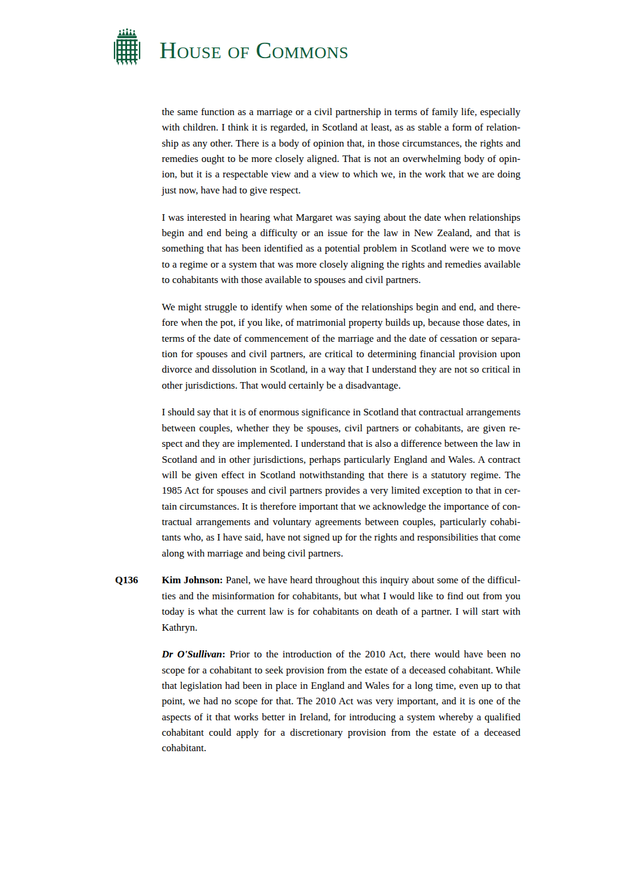House of Commons
the same function as a marriage or a civil partnership in terms of family life, especially with children. I think it is regarded, in Scotland at least, as as stable a form of relationship as any other. There is a body of opinion that, in those circumstances, the rights and remedies ought to be more closely aligned. That is not an overwhelming body of opinion, but it is a respectable view and a view to which we, in the work that we are doing just now, have had to give respect.
I was interested in hearing what Margaret was saying about the date when relationships begin and end being a difficulty or an issue for the law in New Zealand, and that is something that has been identified as a potential problem in Scotland were we to move to a regime or a system that was more closely aligning the rights and remedies available to cohabitants with those available to spouses and civil partners.
We might struggle to identify when some of the relationships begin and end, and therefore when the pot, if you like, of matrimonial property builds up, because those dates, in terms of the date of commencement of the marriage and the date of cessation or separation for spouses and civil partners, are critical to determining financial provision upon divorce and dissolution in Scotland, in a way that I understand they are not so critical in other jurisdictions. That would certainly be a disadvantage.
I should say that it is of enormous significance in Scotland that contractual arrangements between couples, whether they be spouses, civil partners or cohabitants, are given respect and they are implemented. I understand that is also a difference between the law in Scotland and in other jurisdictions, perhaps particularly England and Wales. A contract will be given effect in Scotland notwithstanding that there is a statutory regime. The 1985 Act for spouses and civil partners provides a very limited exception to that in certain circumstances. It is therefore important that we acknowledge the importance of contractual arrangements and voluntary agreements between couples, particularly cohabitants who, as I have said, have not signed up for the rights and responsibilities that come along with marriage and being civil partners.
Q136
Kim Johnson: Panel, we have heard throughout this inquiry about some of the difficulties and the misinformation for cohabitants, but what I would like to find out from you today is what the current law is for cohabitants on death of a partner. I will start with Kathryn.
Dr O'Sullivan: Prior to the introduction of the 2010 Act, there would have been no scope for a cohabitant to seek provision from the estate of a deceased cohabitant. While that legislation had been in place in England and Wales for a long time, even up to that point, we had no scope for that. The 2010 Act was very important, and it is one of the aspects of it that works better in Ireland, for introducing a system whereby a qualified cohabitant could apply for a discretionary provision from the estate of a deceased cohabitant.